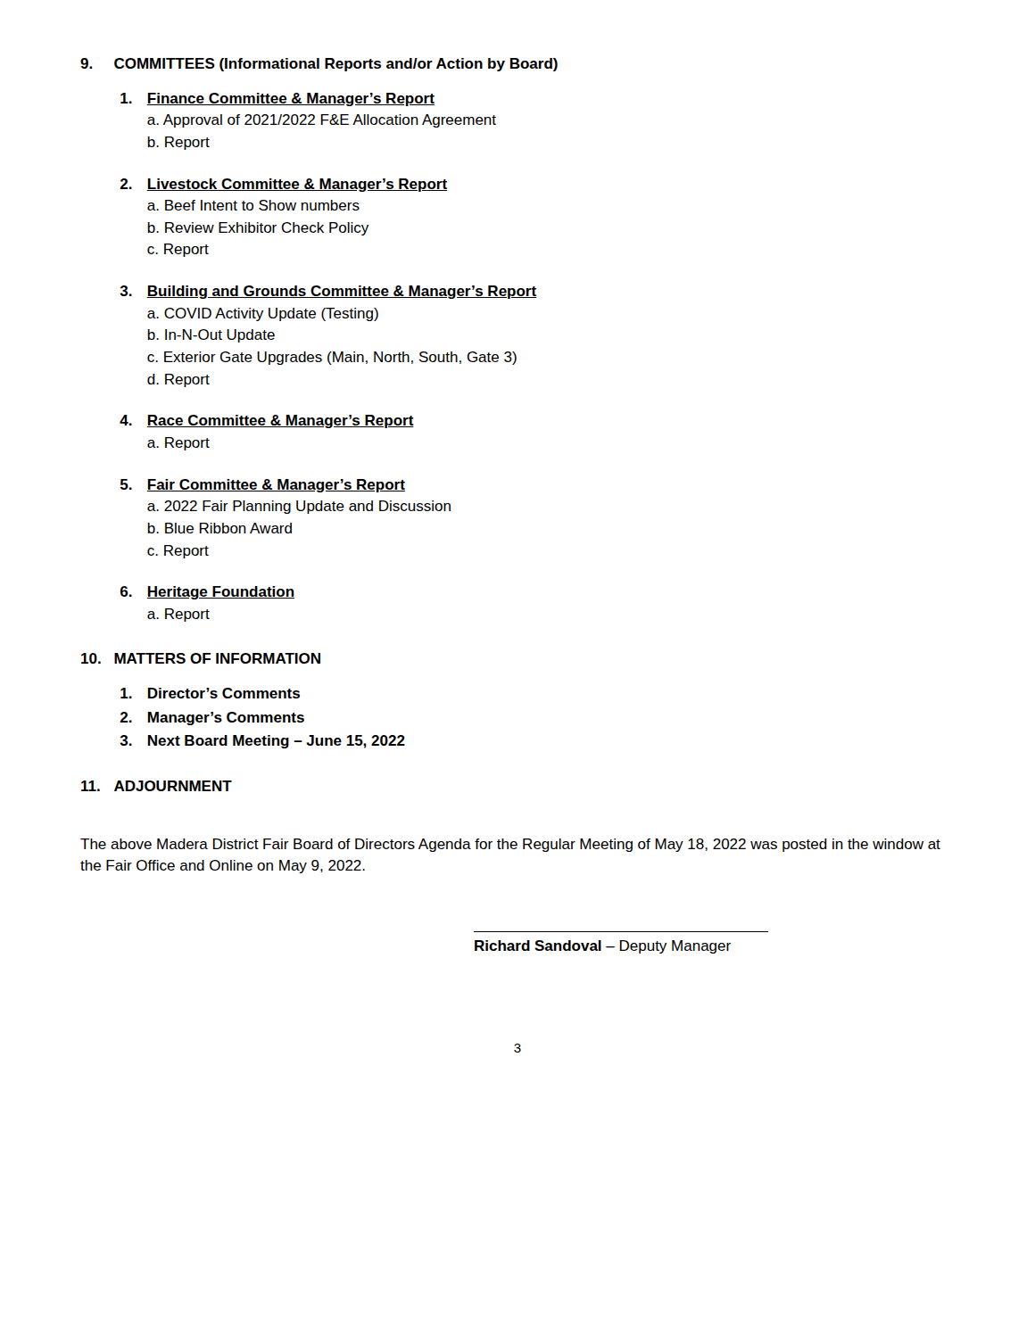9. COMMITTEES (Informational Reports and/or Action by Board)
1. Finance Committee & Manager’s Report
a. Approval of 2021/2022 F&E Allocation Agreement
b. Report
2. Livestock Committee & Manager’s Report
a. Beef Intent to Show numbers
b. Review Exhibitor Check Policy
c. Report
3. Building and Grounds Committee & Manager’s Report
a. COVID Activity Update (Testing)
b. In-N-Out Update
c. Exterior Gate Upgrades (Main, North, South, Gate 3)
d. Report
4. Race Committee & Manager’s Report
a. Report
5. Fair Committee & Manager’s Report
a. 2022 Fair Planning Update and Discussion
b. Blue Ribbon Award
c. Report
6. Heritage Foundation
a. Report
10. MATTERS OF INFORMATION
1. Director’s Comments
2. Manager’s Comments
3. Next Board Meeting – June 15, 2022
11. ADJOURNMENT
The above Madera District Fair Board of Directors Agenda for the Regular Meeting of May 18, 2022 was posted in the window at the Fair Office and Online on May 9, 2022.
Richard Sandoval – Deputy Manager
3